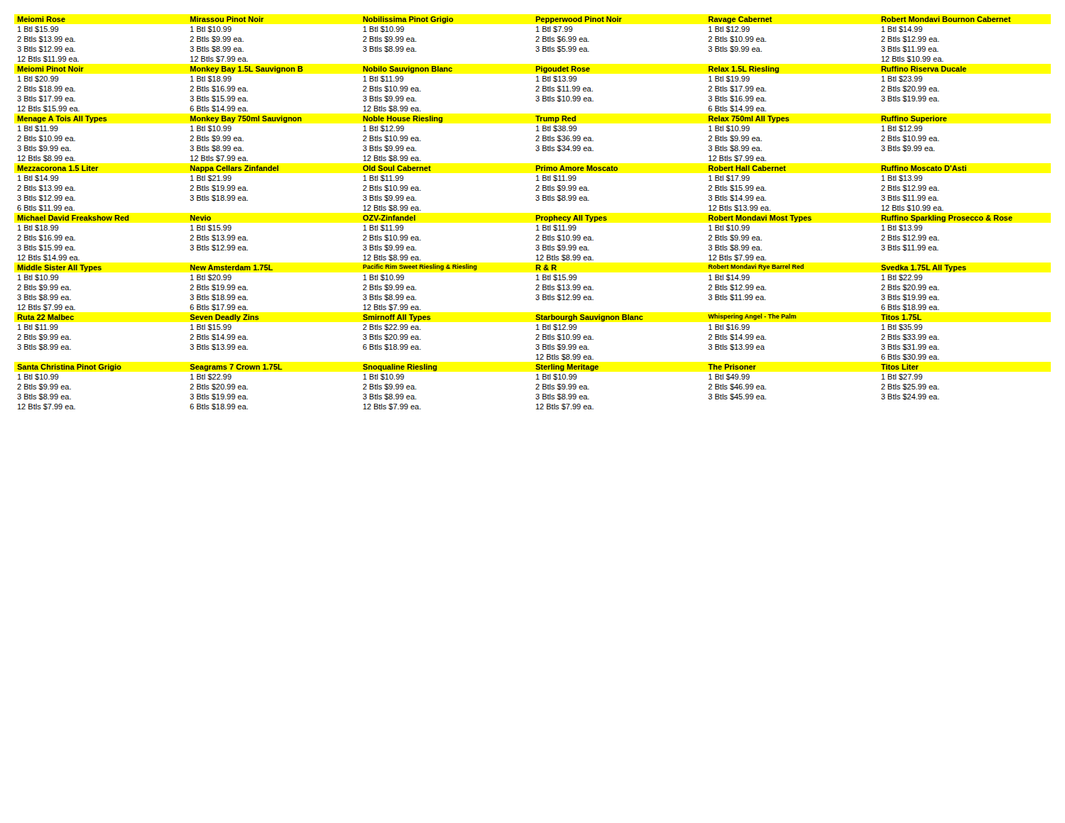| Meiomi Rose | Mirassou Pinot Noir | Nobilissima Pinot Grigio | Pepperwood Pinot Noir | Ravage Cabernet | Robert Mondavi Bournon Cabernet |
| 1 Btl $15.99 | 1 Btl $10.99 | 1 Btl $10.99 | 1 Btl $7.99 | 1 Btl $12.99 | 1 Btl $14.99 |
| 2 Btls $13.99 ea. | 2 Btls $9.99 ea. | 2 Btls $9.99 ea. | 2 Btls $6.99 ea. | 2 Btls $10.99 ea. | 2 Btls $12.99 ea. |
| 3 Btls $12.99 ea. | 3 Btls $8.99 ea. | 3 Btls $8.99 ea. | 3 Btls $5.99 ea. | 3 Btls $9.99 ea. | 3 Btls $11.99 ea. |
| 12 Btls $11.99 ea. | 12 Btls $7.99 ea. | | | | 12 Btls $10.99 ea. |
| Meiomi Pinot Noir | Monkey Bay 1.5L Sauvignon B | Nobilo Sauvignon Blanc | Pigoudet Rose | Relax 1.5L Riesling | Ruffino Riserva Ducale |
| 1 Btl $20.99 | 1 Btl $18.99 | 1 Btl $11.99 | 1 Btl $13.99 | 1 Btl $19.99 | 1 Btl $23.99 |
| 2 Btls $18.99 ea. | 2 Btls $16.99 ea. | 2 Btls $10.99 ea. | 2 Btls $11.99 ea. | 2 Btls $17.99 ea. | 2 Btls $20.99 ea. |
| 3 Btls $17.99 ea. | 3 Btls $15.99 ea. | 3 Btls $9.99 ea. | 3 Btls $10.99 ea. | 3 Btls $16.99 ea. | 3 Btls $19.99 ea. |
| 12 Btls $15.99 ea. | 6 Btls $14.99 ea. | 12 Btls $8.99 ea. | | 6 Btls $14.99 ea. | |
| Menage A Tois All Types | Monkey Bay 750ml Sauvignon | Noble House Riesling | Trump Red | Relax 750ml All Types | Ruffino Superiore |
| 1 Btl $11.99 | 1 Btl $10.99 | 1 Btl $12.99 | 1 Btl $38.99 | 1 Btl $10.99 | 1 Btl $12.99 |
| 2 Btls $10.99 ea. | 2 Btls $9.99 ea. | 2 Btls $10.99 ea. | 2 Btls $36.99 ea. | 2 Btls $9.99 ea. | 2 Btls $10.99 ea. |
| 3 Btls $9.99 ea. | 3 Btls $8.99 ea. | 3 Btls $9.99 ea. | 3 Btls $34.99 ea. | 3 Btls $8.99 ea. | 3 Btls $9.99 ea. |
| 12 Btls $8.99 ea. | 12 Btls $7.99 ea. | 12 Btls $8.99 ea. | | 12 Btls $7.99 ea. | |
| Mezzacorona 1.5 Liter | Nappa Cellars Zinfandel | Old Soul Cabernet | Primo Amore Moscato | Robert Hall Cabernet | Ruffino Moscato D'Asti |
| 1 Btl $14.99 | 1 Btl $21.99 | 1 Btl $11.99 | 1 Btl $11.99 | 1 Btl $17.99 | 1 Btl $13.99 |
| 2 Btls $13.99 ea. | 2 Btls $19.99 ea. | 2 Btls $10.99 ea. | 2 Btls $9.99 ea. | 2 Btls $15.99 ea. | 2 Btls $12.99 ea. |
| 3 Btls $12.99 ea. | 3 Btls $18.99 ea. | 3 Btls $9.99 ea. | 3 Btls $8.99 ea. | 3 Btls $14.99 ea. | 3 Btls $11.99 ea. |
| 6 Btls $11.99 ea. | | 12 Btls $8.99 ea. | | 12 Btls $13.99 ea. | 12 Btls $10.99 ea. |
| Michael David Freakshow Red | Nevio | OZV-Zinfandel | Prophecy All Types | Robert Mondavi Most Types | Ruffino Sparkling Prosecco & Rose |
| 1 Btl $18.99 | 1 Btl $15.99 | 1 Btl $11.99 | 1 Btl $11.99 | 1 Btl $10.99 | 1 Btl $13.99 |
| 2 Btls $16.99 ea. | 2 Btls $13.99 ea. | 2 Btls $10.99 ea. | 2 Btls $10.99 ea. | 2 Btls $9.99 ea. | 2 Btls $12.99 ea. |
| 3 Btls $15.99 ea. | 3 Btls $12.99 ea. | 3 Btls $9.99 ea. | 3 Btls $9.99 ea. | 3 Btls $8.99 ea. | 3 Btls $11.99 ea. |
| 12 Btls $14.99 ea. | | 12 Btls $8.99 ea. | 12 Btls $8.99 ea. | 12 Btls $7.99 ea. | |
| Middle Sister All Types | New Amsterdam 1.75L | Pacific Rim Sweet Riesling & Riesling | R & R | Robert Mondavi Rye Barrel Red | Svedka 1.75L All Types |
| 1 Btl $10.99 | 1 Btl $20.99 | 1 Btl $10.99 | 1 Btl $15.99 | 1 Btl $14.99 | 1 Btl $22.99 |
| 2 Btls $9.99 ea. | 2 Btls $19.99 ea. | 2 Btls $9.99 ea. | 2 Btls $13.99 ea. | 2 Btls $12.99 ea. | 2 Btls $20.99 ea. |
| 3 Btls $8.99 ea. | 3 Btls $18.99 ea. | 3 Btls $8.99 ea. | 3 Btls $12.99 ea. | 3 Btls $11.99 ea. | 3 Btls $19.99 ea. |
| 12 Btls $7.99 ea. | 6 Btls $17.99 ea. | 12 Btls $7.99 ea. | | | 6 Btls $18.99 ea. |
| Ruta 22 Malbec | Seven Deadly Zins | Smirnoff All Types | Starbourgh Sauvignon Blanc | Whispering Angel - The Palm | Titos 1.75L |
| 1 Btl $11.99 | 1 Btl $15.99 | 2 Btls $22.99 ea. | 1 Btl $12.99 | 1 Btl $16.99 | 1 Btl $35.99 |
| 2 Btls $9.99 ea. | 2 Btls $14.99 ea. | 3 Btls $20.99 ea. | 2 Btls $10.99 ea. | 2 Btls $14.99 ea. | 2 Btls $33.99 ea. |
| 3 Btls $8.99 ea. | 3 Btls $13.99 ea. | 6 Btls $18.99 ea. | 3 Btls $9.99 ea. | 3 Btls $13.99 ea | 3 Btls $31.99 ea. |
| | | | 12 Btls $8.99 ea. | | 6 Btls $30.99 ea. |
| Santa Christina Pinot Grigio | Seagrams 7 Crown 1.75L | Snoqualine Riesling | Sterling Meritage | The Prisoner | Titos Liter |
| 1 Btl $10.99 | 1 Btl $22.99 | 1 Btl $10.99 | 1 Btl $10.99 | 1 Btl $49.99 | 1 Btl $27.99 |
| 2 Btls $9.99 ea. | 2 Btls $20.99 ea. | 2 Btls $9.99 ea. | 2 Btls $9.99 ea. | 2 Btls $46.99 ea. | 2 Btls $25.99 ea. |
| 3 Btls $8.99 ea. | 3 Btls $19.99 ea. | 3 Btls $8.99 ea. | 3 Btls $8.99 ea. | 3 Btls $45.99 ea. | 3 Btls $24.99 ea. |
| 12 Btls $7.99 ea. | 6 Btls $18.99 ea. | 12 Btls $7.99 ea. | 12 Btls $7.99 ea. | | |